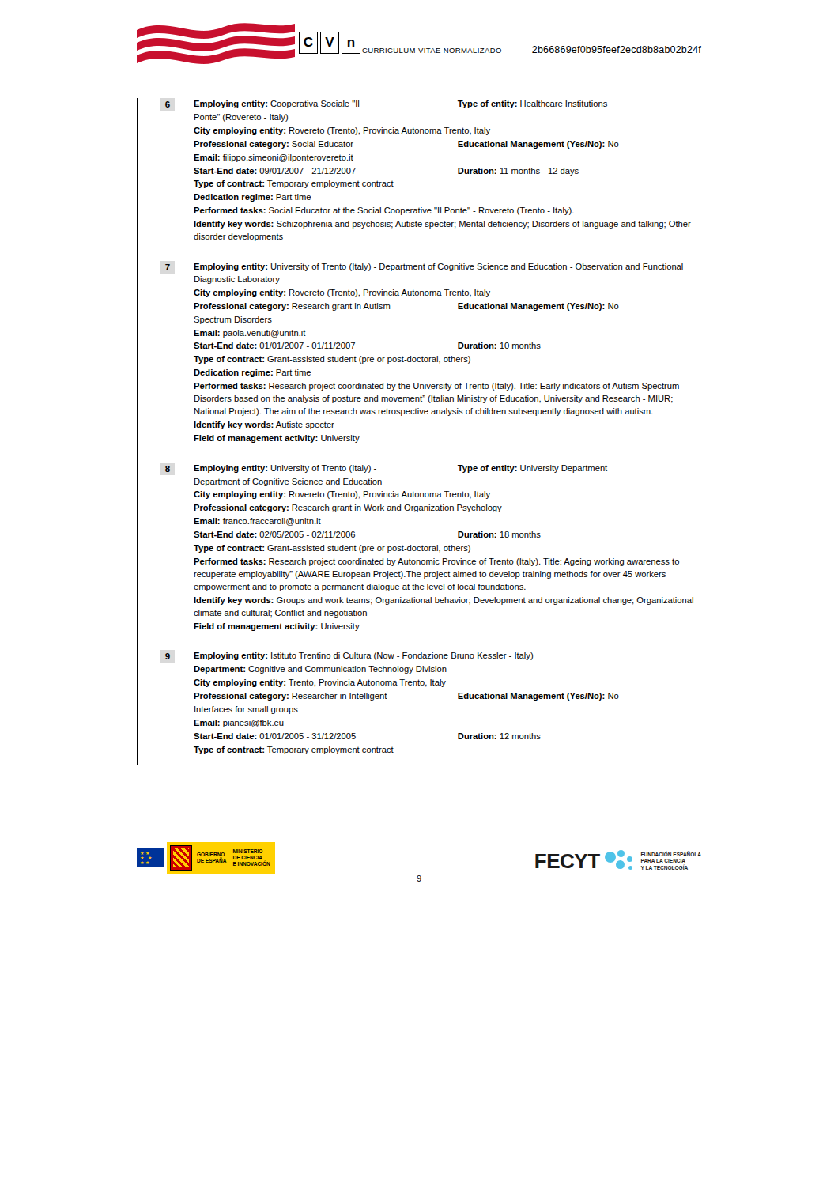CVn
CURRÍCULUM VÍTAE NORMALIZADO
2b66869ef0b95feef2ecd8b8ab02b24f
6
Employing entity: Cooperativa Sociale "Il
Type of entity: Healthcare Institutions
Ponte" (Rovereto - Italy)
City employing entity: Rovereto (Trento), Provincia Autonoma Trento, Italy
Professional category: Social Educator
Educational Management (Yes/No): No
Email: filippo.simeoni@ilponterovereto.it
Start-End date: 09/01/2007 - 21/12/2007
Duration: 11 months - 12 days
Type of contract: Temporary employment contract
Dedication regime: Part time
Performed tasks: Social Educator at the Social Cooperative "Il Ponte" - Rovereto (Trento - Italy).
Identify key words: Schizophrenia and psychosis; Autiste specter; Mental deficiency; Disorders of language and talking; Other disorder developments
7
Employing entity: University of Trento (Italy) - Department of Cognitive Science and Education - Observation and Functional Diagnostic Laboratory
City employing entity: Rovereto (Trento), Provincia Autonoma Trento, Italy
Professional category: Research grant in Autism
Educational Management (Yes/No): No
Spectrum Disorders
Email: paola.venuti@unitn.it
Start-End date: 01/01/2007 - 01/11/2007
Duration: 10 months
Type of contract: Grant-assisted student (pre or post-doctoral, others)
Dedication regime: Part time
Performed tasks: Research project coordinated by the University of Trento (Italy). Title: Early indicators of Autism Spectrum Disorders based on the analysis of posture and movement” (Italian Ministry of Education, University and Research - MIUR; National Project). The aim of the research was retrospective analysis of children subsequently diagnosed with autism.
Identify key words: Autiste specter
Field of management activity: University
8
Employing entity: University of Trento (Italy) -
Type of entity: University Department
Department of Cognitive Science and Education
City employing entity: Rovereto (Trento), Provincia Autonoma Trento, Italy
Professional category: Research grant in Work and Organization Psychology
Email: franco.fraccaroli@unitn.it
Start-End date: 02/05/2005 - 02/11/2006
Duration: 18 months
Type of contract: Grant-assisted student (pre or post-doctoral, others)
Performed tasks: Research project coordinated by Autonomic Province of Trento (Italy). Title: Ageing working awareness to recuperate employability” (AWARE European Project).The project aimed to develop training methods for over 45 workers empowerment and to promote a permanent dialogue at the level of local foundations.
Identify key words: Groups and work teams; Organizational behavior; Development and organizational change; Organizational climate and cultural; Conflict and negotiation
Field of management activity: University
9
Employing entity: Istituto Trentino di Cultura (Now - Fondazione Bruno Kessler - Italy)
Department: Cognitive and Communication Technology Division
City employing entity: Trento, Provincia Autonoma Trento, Italy
Professional category: Researcher in Intelligent
Educational Management (Yes/No): No
Interfaces for small groups
Email: pianesi@fbk.eu
Start-End date: 01/01/2005 - 31/12/2005
Duration: 12 months
Type of contract: Temporary employment contract
GOBIERNO
DE ESPAÑA
MINISTERIO
DE CIENCIA
E INNOVACIÓN
FECYT
FUNDACIÓN ESPAÑOLA
PARA LA CIENCIA
Y LA TECNOLOGÍA
9